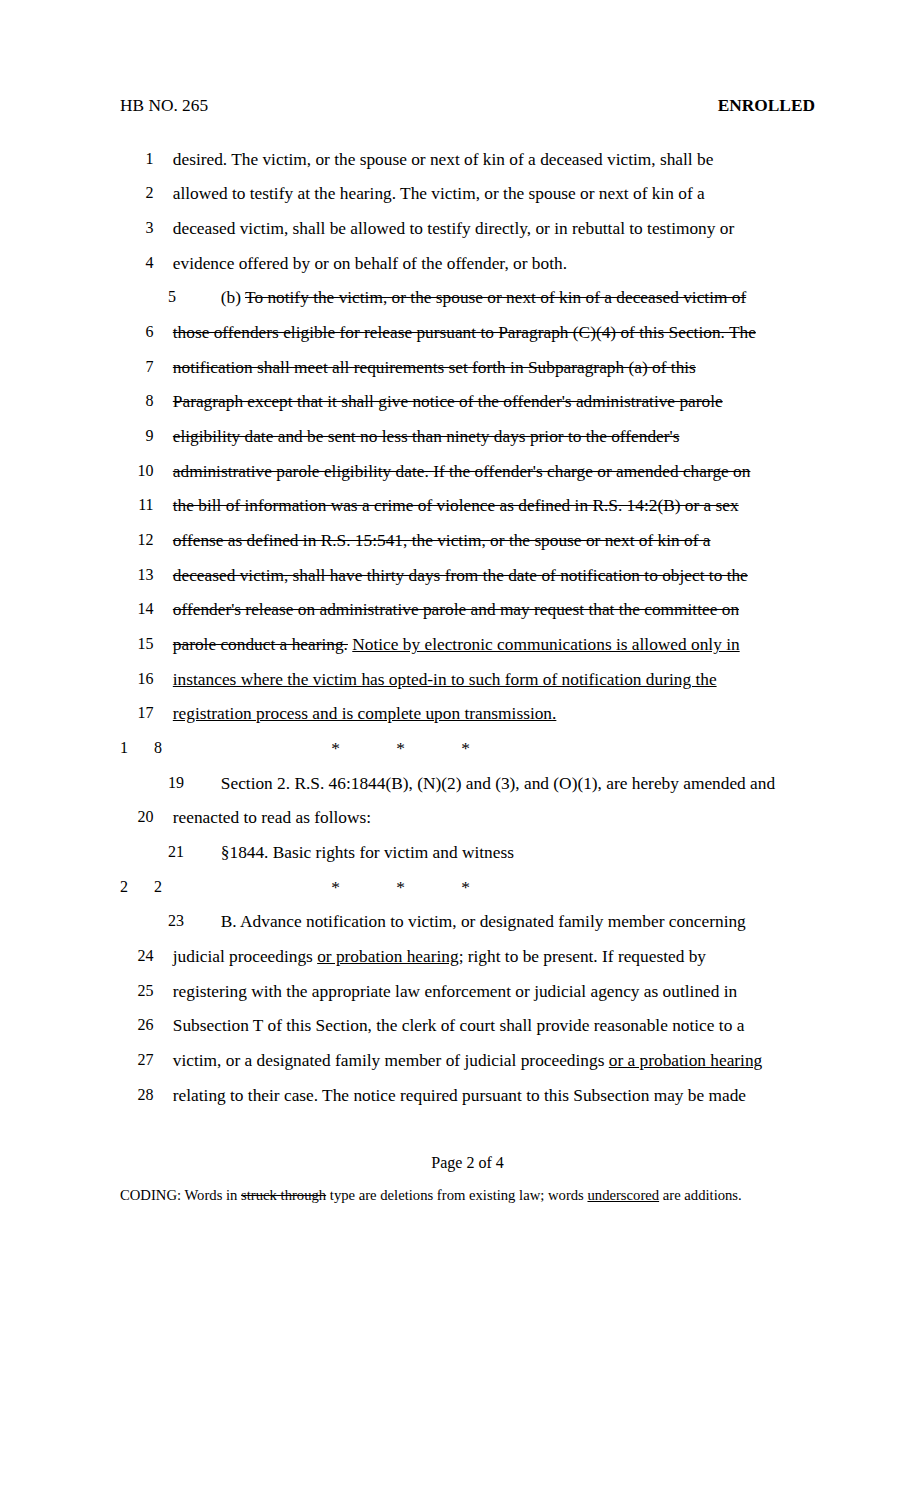HB NO. 265 ENROLLED
desired. The victim, or the spouse or next of kin of a deceased victim, shall be
allowed to testify at the hearing. The victim, or the spouse or next of kin of a
deceased victim, shall be allowed to testify directly, or in rebuttal to testimony or
evidence offered by or on behalf of the offender, or both.
(b) To notify the victim, or the spouse or next of kin of a deceased victim of
those offenders eligible for release pursuant to Paragraph (C)(4) of this Section. The
notification shall meet all requirements set forth in Subparagraph (a) of this
Paragraph except that it shall give notice of the offender's administrative parole
eligibility date and be sent no less than ninety days prior to the offender's
administrative parole eligibility date. If the offender's charge or amended charge on
the bill of information was a crime of violence as defined in R.S. 14:2(B) or a sex
offense as defined in R.S. 15:541, the victim, or the spouse or next of kin of a
deceased victim, shall have thirty days from the date of notification to object to the
offender's release on administrative parole and may request that the committee on
parole conduct a hearing. Notice by electronic communications is allowed only in
instances where the victim has opted-in to such form of notification during the
registration process and is complete upon transmission.
* * *
Section 2. R.S. 46:1844(B), (N)(2) and (3), and (O)(1), are hereby amended and
reenacted to read as follows:
§1844. Basic rights for victim and witness
* * *
B. Advance notification to victim, or designated family member concerning
judicial proceedings or probation hearing; right to be present. If requested by
registering with the appropriate law enforcement or judicial agency as outlined in
Subsection T of this Section, the clerk of court shall provide reasonable notice to a
victim, or a designated family member of judicial proceedings or a probation hearing
relating to their case. The notice required pursuant to this Subsection may be made
Page 2 of 4
CODING: Words in struck through type are deletions from existing law; words underscored are additions.